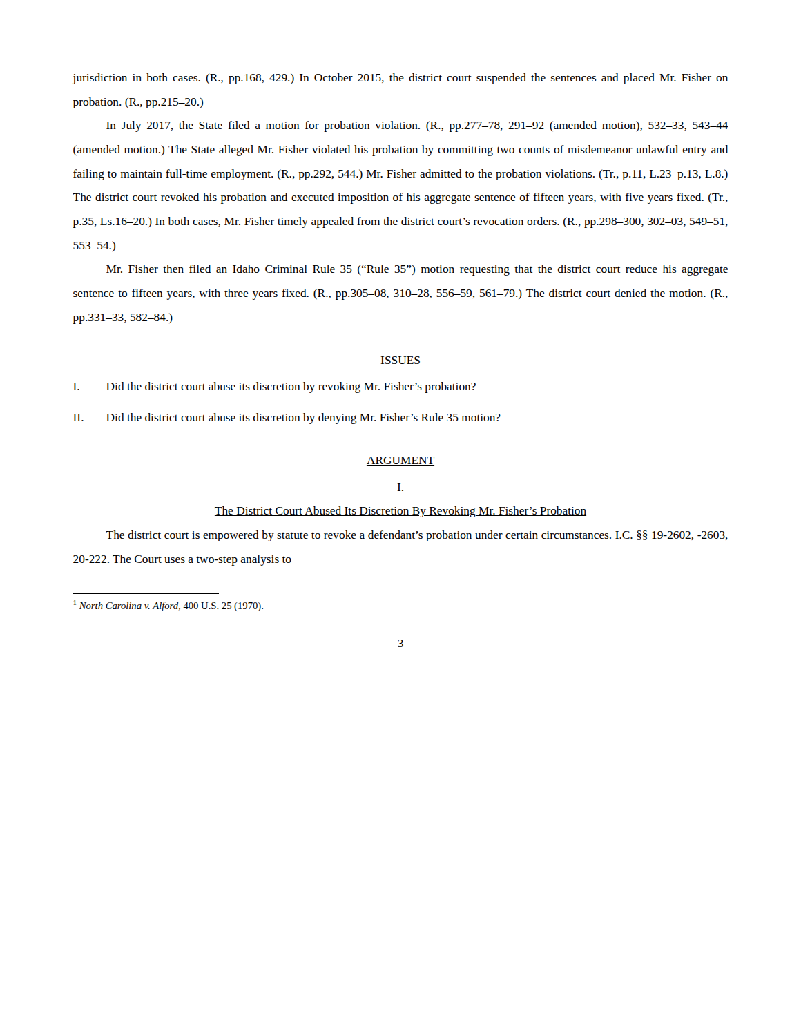jurisdiction in both cases. (R., pp.168, 429.) In October 2015, the district court suspended the sentences and placed Mr. Fisher on probation. (R., pp.215–20.)
In July 2017, the State filed a motion for probation violation. (R., pp.277–78, 291–92 (amended motion), 532–33, 543–44 (amended motion.) The State alleged Mr. Fisher violated his probation by committing two counts of misdemeanor unlawful entry and failing to maintain full-time employment. (R., pp.292, 544.) Mr. Fisher admitted to the probation violations. (Tr., p.11, L.23–p.13, L.8.) The district court revoked his probation and executed imposition of his aggregate sentence of fifteen years, with five years fixed. (Tr., p.35, Ls.16–20.) In both cases, Mr. Fisher timely appealed from the district court’s revocation orders. (R., pp.298–300, 302–03, 549–51, 553–54.)
Mr. Fisher then filed an Idaho Criminal Rule 35 (“Rule 35”) motion requesting that the district court reduce his aggregate sentence to fifteen years, with three years fixed. (R., pp.305–08, 310–28, 556–59, 561–79.) The district court denied the motion. (R., pp.331–33, 582–84.)
ISSUES
I. Did the district court abuse its discretion by revoking Mr. Fisher’s probation?
II. Did the district court abuse its discretion by denying Mr. Fisher’s Rule 35 motion?
ARGUMENT
I.
The District Court Abused Its Discretion By Revoking Mr. Fisher’s Probation
The district court is empowered by statute to revoke a defendant’s probation under certain circumstances. I.C. §§ 19-2602, -2603, 20-222. The Court uses a two-step analysis to
1 North Carolina v. Alford, 400 U.S. 25 (1970).
3